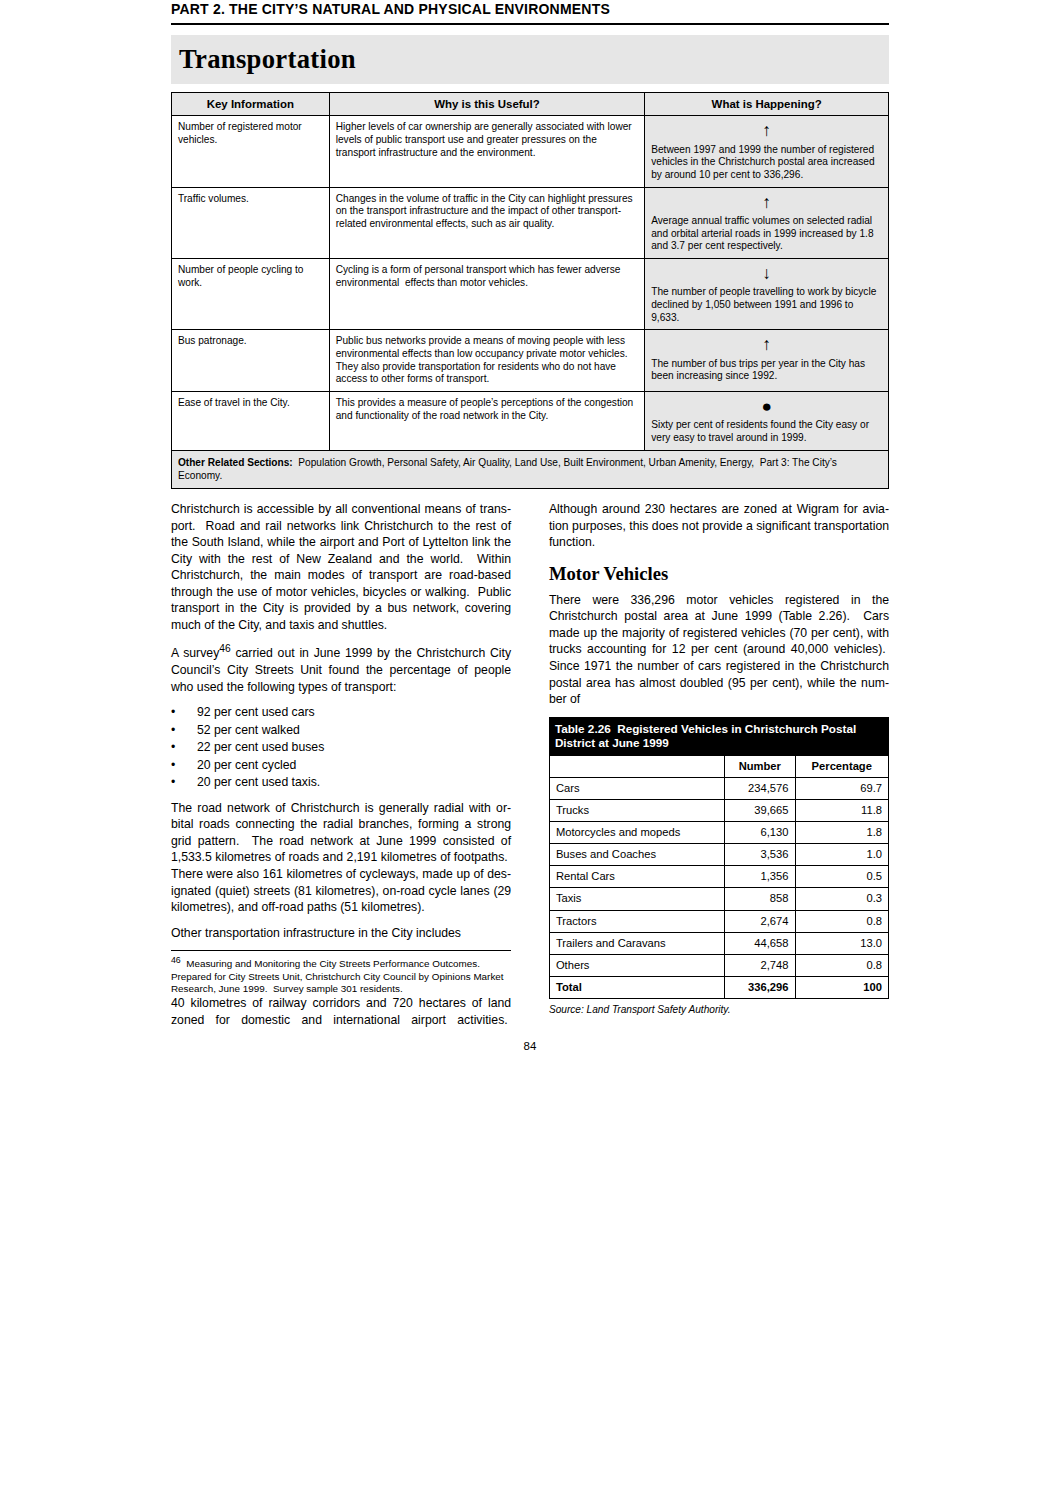PART 2. THE CITY’S NATURAL AND PHYSICAL ENVIRONMENTS
Transportation
| Key Information | Why is this Useful? | What is Happening? |
| --- | --- | --- |
| Number of registered motor vehicles. | Higher levels of car ownership are generally associated with lower levels of public transport use and greater pressures on the transport infrastructure and the environment. | ↑ Between 1997 and 1999 the number of registered vehicles in the Christchurch postal area increased by around 10 per cent to 336,296. |
| Traffic volumes. | Changes in the volume of traffic in the City can highlight pressures on the transport infrastructure and the impact of other transport-related environmental effects, such as air quality. | ↑ Average annual traffic volumes on selected radial and orbital arterial roads in 1999 increased by 1.8 and 3.7 per cent respectively. |
| Number of people cycling to work. | Cycling is a form of personal transport which has fewer adverse environmental effects than motor vehicles. | ↓ The number of people travelling to work by bicycle declined by 1,050 between 1991 and 1996 to 9,633. |
| Bus patronage. | Public bus networks provide a means of moving people with less environmental effects than low occupancy private motor vehicles. They also provide transportation for residents who do not have access to other forms of transport. | ↑ The number of bus trips per year in the City has been increasing since 1992. |
| Ease of travel in the City. | This provides a measure of people’s perceptions of the congestion and functionality of the road network in the City. | ● Sixty per cent of residents found the City easy or very easy to travel around in 1999. |
Other Related Sections: Population Growth, Personal Safety, Air Quality, Land Use, Built Environment, Urban Amenity, Energy, Part 3: The City’s Economy.
Christchurch is accessible by all conventional means of transport. Road and rail networks link Christchurch to the rest of the South Island, while the airport and Port of Lyttelton link the City with the rest of New Zealand and the world. Within Christchurch, the main modes of transport are road-based through the use of motor vehicles, bicycles or walking. Public transport in the City is provided by a bus network, covering much of the City, and taxis and shuttles.
A survey46 carried out in June 1999 by the Christchurch City Council’s City Streets Unit found the percentage of people who used the following types of transport:
92 per cent used cars
52 per cent walked
22 per cent used buses
20 per cent cycled
20 per cent used taxis.
The road network of Christchurch is generally radial with orbital roads connecting the radial branches, forming a strong grid pattern. The road network at June 1999 consisted of 1,533.5 kilometres of roads and 2,191 kilometres of footpaths. There were also 161 kilometres of cycleways, made up of designated (quiet) streets (81 kilometres), on-road cycle lanes (29 kilometres), and off-road paths (51 kilometres).
Other transportation infrastructure in the City includes
46 Measuring and Monitoring the City Streets Performance Outcomes. Prepared for City Streets Unit, Christchurch City Council by Opinions Market Research, June 1999. Survey sample 301 residents.
40 kilometres of railway corridors and 720 hectares of land zoned for domestic and international airport activities. Although around 230 hectares are zoned at Wigram for aviation purposes, this does not provide a significant transportation function.
Motor Vehicles
There were 336,296 motor vehicles registered in the Christchurch postal area at June 1999 (Table 2.26). Cars made up the majority of registered vehicles (70 per cent), with trucks accounting for 12 per cent (around 40,000 vehicles). Since 1971 the number of cars registered in the Christchurch postal area has almost doubled (95 per cent), while the number of
Table 2.26 Registered Vehicles in Christchurch Postal District at June 1999
| | Number | Percentage |
| --- | --- | --- |
| Cars | 234,576 | 69.7 |
| Trucks | 39,665 | 11.8 |
| Motorcycles and mopeds | 6,130 | 1.8 |
| Buses and Coaches | 3,536 | 1.0 |
| Rental Cars | 1,356 | 0.5 |
| Taxis | 858 | 0.3 |
| Tractors | 2,674 | 0.8 |
| Trailers and Caravans | 44,658 | 13.0 |
| Others | 2,748 | 0.8 |
| Total | 336,296 | 100 |
Source: Land Transport Safety Authority.
84